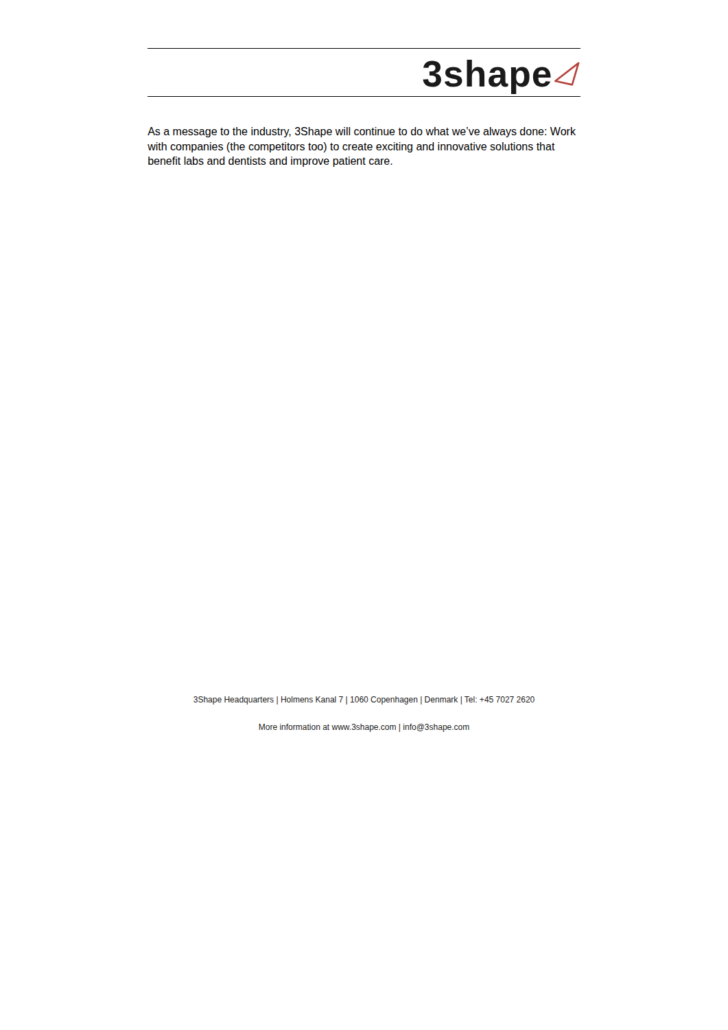3shape
As a message to the industry, 3Shape will continue to do what we’ve always done: Work with companies (the competitors too) to create exciting and innovative solutions that benefit labs and dentists and improve patient care.
3Shape Headquarters | Holmens Kanal 7 | 1060 Copenhagen | Denmark | Tel: +45 7027 2620
More information at www.3shape.com | info@3shape.com